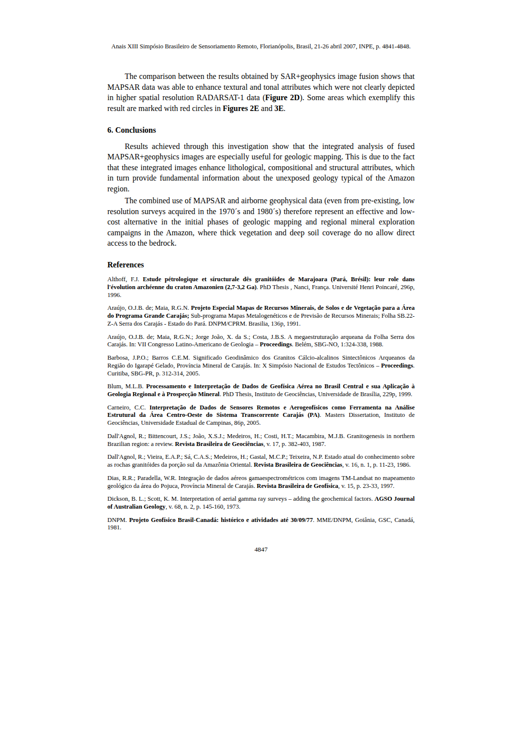Anais XIII Simpósio Brasileiro de Sensoriamento Remoto, Florianópolis, Brasil, 21-26 abril 2007, INPE, p. 4841-4848.
The comparison between the results obtained by SAR+geophysics image fusion shows that MAPSAR data was able to enhance textural and tonal attributes which were not clearly depicted in higher spatial resolution RADARSAT-1 data (Figure 2D). Some areas which exemplify this result are marked with red circles in Figures 2E and 3E.
6. Conclusions
Results achieved through this investigation show that the integrated analysis of fused MAPSAR+geophysics images are especially useful for geologic mapping. This is due to the fact that these integrated images enhance lithological, compositional and structural attributes, which in turn provide fundamental information about the unexposed geology typical of the Amazon region.
The combined use of MAPSAR and airborne geophysical data (even from pre-existing, low resolution surveys acquired in the 1970´s and 1980´s) therefore represent an effective and low-cost alternative in the initial phases of geologic mapping and regional mineral exploration campaigns in the Amazon, where thick vegetation and deep soil coverage do no allow direct access to the bedrock.
References
Althoff, F.J. Estude pétrologique et síructurale dês granitóides de Marajoara (Pará, Brésil): leur role dans l'évolution archéenne du craton Amazonien (2,7-3,2 Ga). PhD Thesis , Nanci, França. Université Henri Poincaré, 296p, 1996.
Araújo, O.J.B. de; Maia, R.G.N. Projeto Especial Mapas de Recursos Minerais, de Solos e de Vegetação para a Área do Programa Grande Carajás; Sub-programa Mapas Metalogenéticos e de Previsão de Recursos Minerais; Folha SB.22-Z-A Serra dos Carajás - Estado do Pará. DNPM/CPRM. Brasilia, 136p, 1991.
Araújo, O.J.B. de; Maia, R.G.N.; Jorge João, X. da S.; Costa, J.B.S. A megaestruturação arqueana da Folha Serra dos Carajás. In: VII Congresso Latino-Americano de Geologia – Proceedings. Belém, SBG-NO, 1:324-338, 1988.
Barbosa, J.P.O.; Barros C.E.M. Significado Geodinâmico dos Granitos Cálcio-alcalinos Sintectônicos Arqueanos da Região do Igarapé Gelado, Província Mineral de Carajás. In: X Simpósio Nacional de Estudos Tectônicos – Proceedings. Curitiba, SBG-PR, p. 312-314, 2005.
Blum, M.L.B. Processamento e Interpretação de Dados de Geofísica Aérea no Brasil Central e sua Aplicação à Geologia Regional e à Prospecção Mineral. PhD Thesis, Instituto de Geociências, Universidade de Brasília, 229p, 1999.
Carneiro, C.C. Interpretação de Dados de Sensores Remotos e Aerogeofísicos como Ferramenta na Análise Estrutural da Área Centro-Oeste do Sistema Transcorrente Carajás (PA). Masters Dissertation, Instituto de Geociências, Universidade Estadual de Campinas, 86p, 2005.
Dall'Agnol, R.; Bittencourt, J.S.; João, X.S.J.; Medeiros, H.; Costi, H.T.; Macambira, M.J.B. Granitogenesis in northern Brazilian region: a review. Revista Brasileira de Geociências, v. 17, p. 382-403, 1987.
Dall'Agnol, R.; Vieira, E.A.P.; Sá, C.A.S.; Medeiros, H.; Gastal, M.C.P.; Teixeira, N.P. Estado atual do conhecimento sobre as rochas granitóides da porção sul da Amazônia Oriental. Revista Brasileira de Geociências, v. 16, n. 1, p. 11-23, 1986.
Dias, R.R.; Paradella, W.R. Integração de dados aéreos gamaespectrométricos com imagens TM-Landsat no mapeamento geológico da área do Pojuca, Província Mineral de Carajás. Revista Brasileira de Geofísica, v. 15, p. 23-33, 1997.
Dickson, B. L.; Scott, K. M. Interpretation of aerial gamma ray surveys – adding the geochemical factors. AGSO Journal of Australian Geology, v. 68, n. 2, p. 145-160, 1973.
DNPM. Projeto Geofísico Brasil-Canadá: histórico e atividades até 30/09/77. MME/DNPM, Goiânia, GSC, Canadá, 1981.
4847